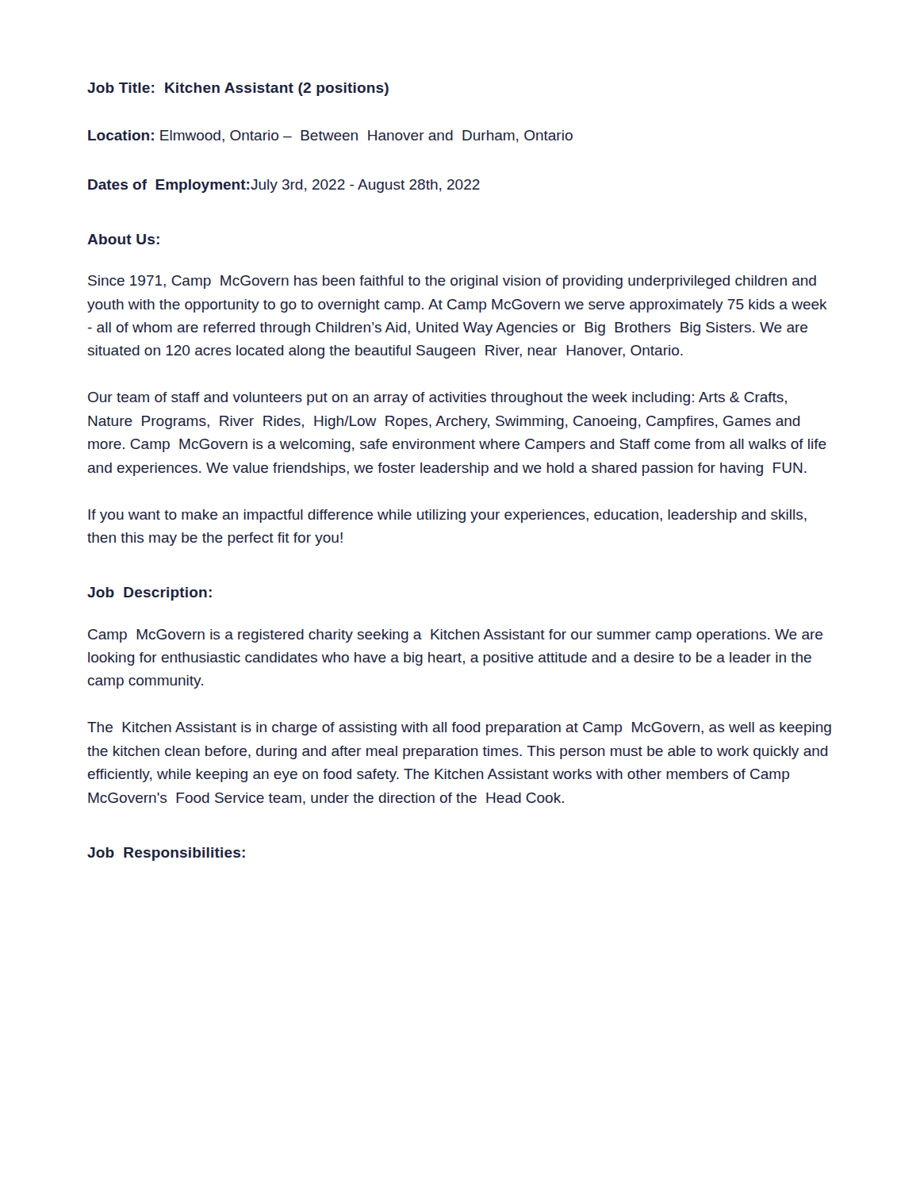Job Title: Kitchen Assistant (2 positions)
Location: Elmwood, Ontario – Between Hanover and Durham, Ontario
Dates of Employment: July 3rd, 2022 - August 28th, 2022
About Us:
Since 1971, Camp McGovern has been faithful to the original vision of providing underprivileged children and youth with the opportunity to go to overnight camp. At Camp McGovern we serve approximately 75 kids a week - all of whom are referred through Children’s Aid, United Way Agencies or Big Brothers Big Sisters. We are situated on 120 acres located along the beautiful Saugeen River, near Hanover, Ontario.
Our team of staff and volunteers put on an array of activities throughout the week including: Arts & Crafts, Nature Programs, River Rides, High/Low Ropes, Archery, Swimming, Canoeing, Campfires, Games and more. Camp McGovern is a welcoming, safe environment where Campers and Staff come from all walks of life and experiences. We value friendships, we foster leadership and we hold a shared passion for having FUN.
If you want to make an impactful difference while utilizing your experiences, education, leadership and skills, then this may be the perfect fit for you!
Job Description:
Camp McGovern is a registered charity seeking a Kitchen Assistant for our summer camp operations. We are looking for enthusiastic candidates who have a big heart, a positive attitude and a desire to be a leader in the camp community.
The Kitchen Assistant is in charge of assisting with all food preparation at Camp McGovern, as well as keeping the kitchen clean before, during and after meal preparation times. This person must be able to work quickly and efficiently, while keeping an eye on food safety. The Kitchen Assistant works with other members of Camp McGovern's Food Service team, under the direction of the Head Cook.
Job Responsibilities: